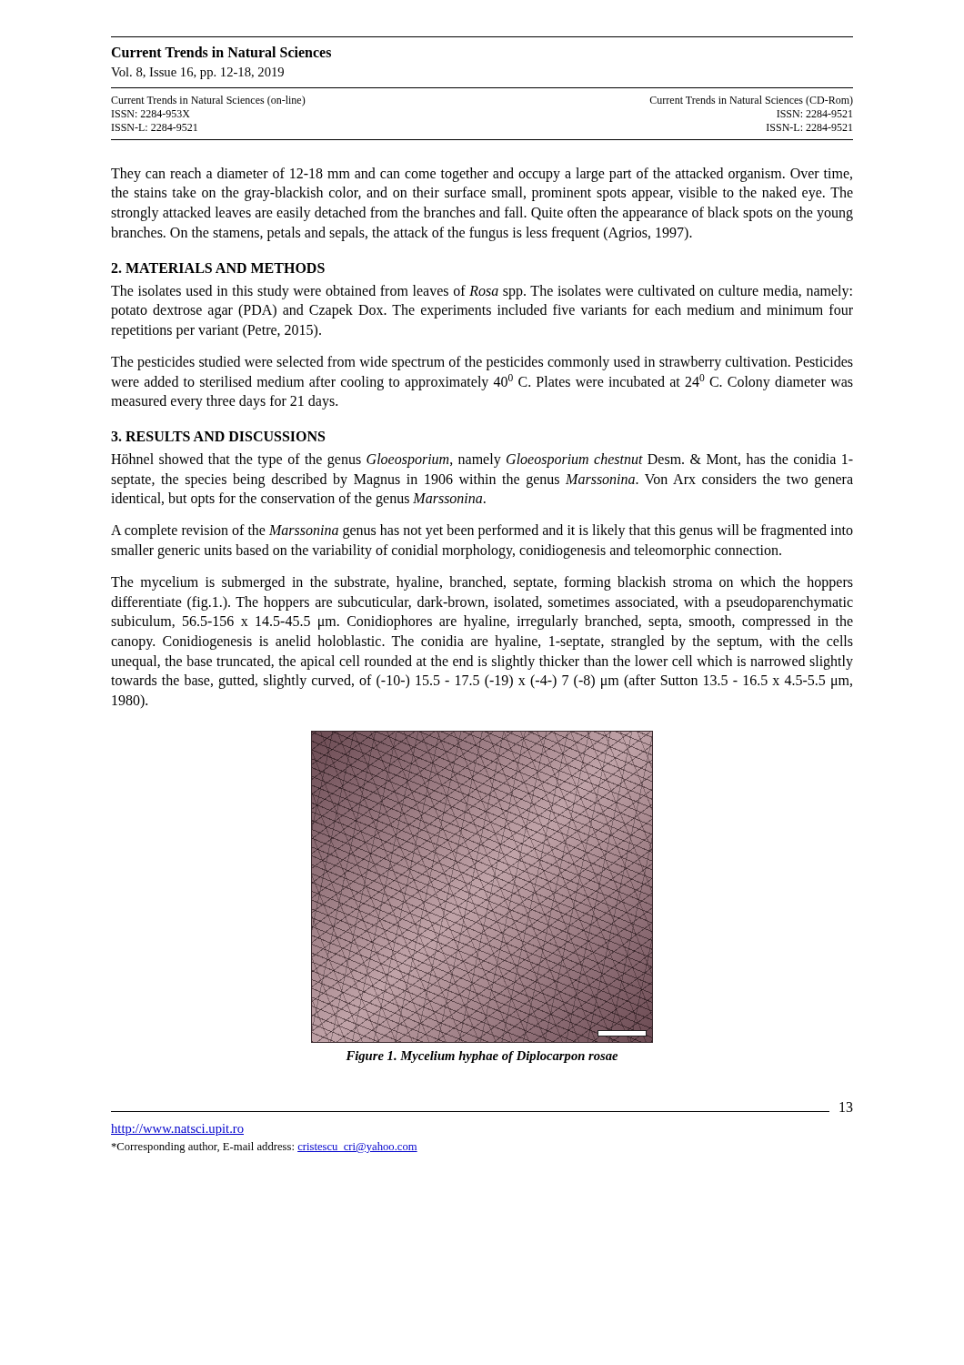Current Trends in Natural Sciences
Vol. 8, Issue 16, pp. 12-18, 2019
| Current Trends in Natural Sciences (on-line) | Current Trends in Natural Sciences (CD-Rom) |
| ISSN: 2284-953X | ISSN: 2284-9521 |
| ISSN-L: 2284-9521 | ISSN-L: 2284-9521 |
They can reach a diameter of 12-18 mm and can come together and occupy a large part of the attacked organism. Over time, the stains take on the gray-blackish color, and on their surface small, prominent spots appear, visible to the naked eye. The strongly attacked leaves are easily detached from the branches and fall. Quite often the appearance of black spots on the young branches. On the stamens, petals and sepals, the attack of the fungus is less frequent (Agrios, 1997).
2. MATERIALS AND METHODS
The isolates used in this study were obtained from leaves of Rosa spp. The isolates were cultivated on culture media, namely: potato dextrose agar (PDA) and Czapek Dox. The experiments included five variants for each medium and minimum four repetitions per variant (Petre, 2015).
The pesticides studied were selected from wide spectrum of the pesticides commonly used in strawberry cultivation. Pesticides were added to sterilised medium after cooling to approximately 400 C. Plates were incubated at 240 C. Colony diameter was measured every three days for 21 days.
3. RESULTS AND DISCUSSIONS
Höhnel showed that the type of the genus Gloeosporium, namely Gloeosporium chestnut Desm. & Mont, has the conidia 1-septate, the species being described by Magnus in 1906 within the genus Marssonina. Von Arx considers the two genera identical, but opts for the conservation of the genus Marssonina.
A complete revision of the Marssonina genus has not yet been performed and it is likely that this genus will be fragmented into smaller generic units based on the variability of conidial morphology, conidiogenesis and teleomorphic connection.
The mycelium is submerged in the substrate, hyaline, branched, septate, forming blackish stroma on which the hoppers differentiate (fig.1.). The hoppers are subcuticular, dark-brown, isolated, sometimes associated, with a pseudoparenchymatic subiculum, 56.5-156 x 14.5-45.5 μm. Conidiophores are hyaline, irregularly branched, septa, smooth, compressed in the canopy. Conidiogenesis is anelid holoblastic. The conidia are hyaline, 1-septate, strangled by the septum, with the cells unequal, the base truncated, the apical cell rounded at the end is slightly thicker than the lower cell which is narrowed slightly towards the base, gutted, slightly curved, of (-10-) 15.5 - 17.5 (-19) x (-4-) 7 (-8) μm (after Sutton 13.5 - 16.5 x 4.5-5.5 μm, 1980).
Figure 1. Mycelium hyphae of Diplocarpon rosae
13
http://www.natsci.upit.ro
*Corresponding author, E-mail address: cristescu_cri@yahoo.com